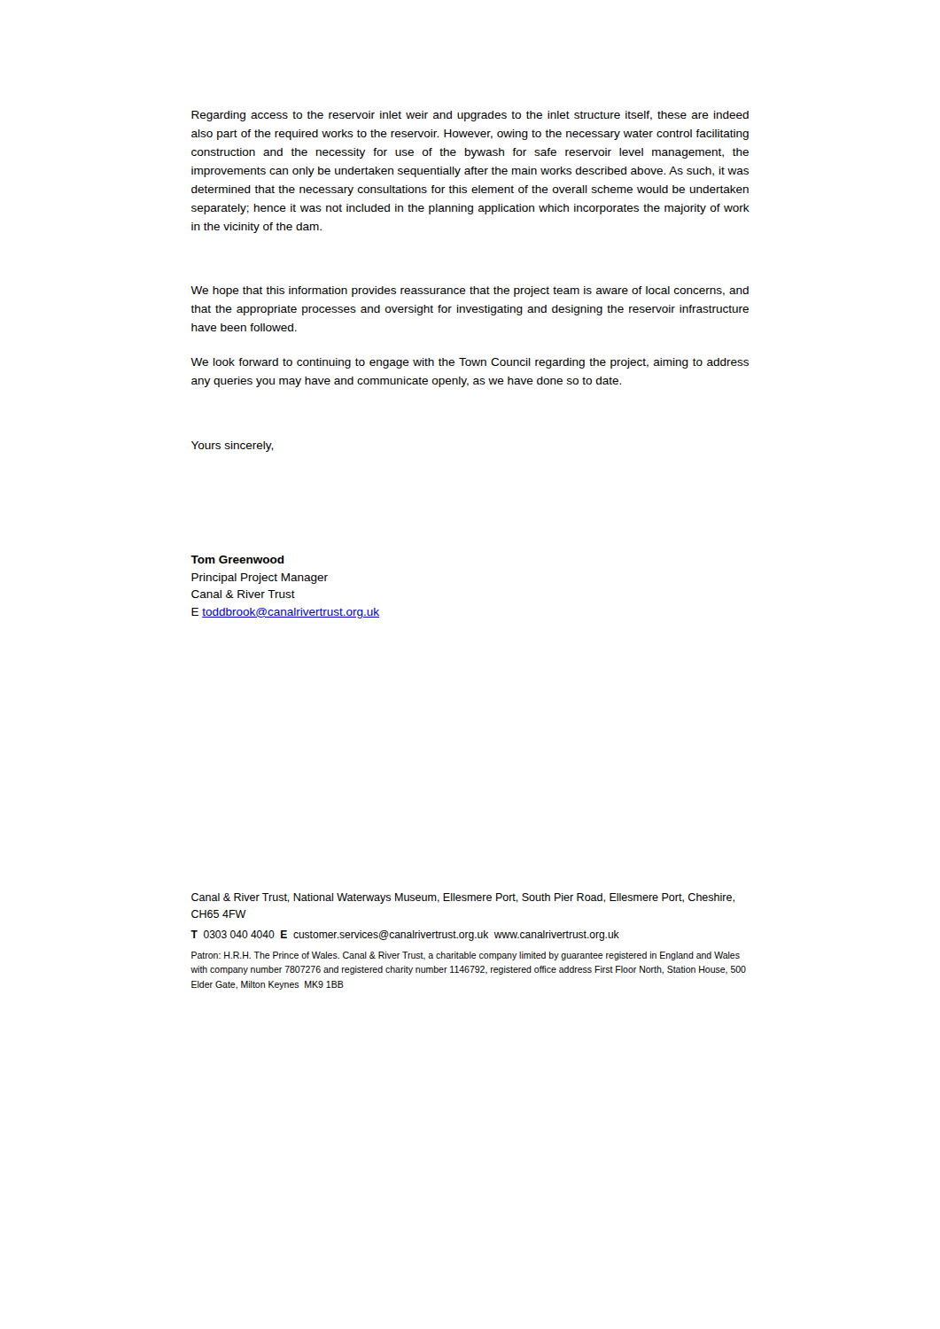Regarding access to the reservoir inlet weir and upgrades to the inlet structure itself, these are indeed also part of the required works to the reservoir. However, owing to the necessary water control facilitating construction and the necessity for use of the bywash for safe reservoir level management, the improvements can only be undertaken sequentially after the main works described above. As such, it was determined that the necessary consultations for this element of the overall scheme would be undertaken separately; hence it was not included in the planning application which incorporates the majority of work in the vicinity of the dam.
We hope that this information provides reassurance that the project team is aware of local concerns, and that the appropriate processes and oversight for investigating and designing the reservoir infrastructure have been followed.
We look forward to continuing to engage with the Town Council regarding the project, aiming to address any queries you may have and communicate openly, as we have done so to date.
Yours sincerely,
Tom Greenwood
Principal Project Manager
Canal & River Trust
E toddbrook@canalrivertrust.org.uk
Canal & River Trust, National Waterways Museum, Ellesmere Port, South Pier Road, Ellesmere Port, Cheshire, CH65 4FW
T 0303 040 4040 E customer.services@canalrivertrust.org.uk www.canalrivertrust.org.uk
Patron: H.R.H. The Prince of Wales. Canal & River Trust, a charitable company limited by guarantee registered in England and Wales with company number 7807276 and registered charity number 1146792, registered office address First Floor North, Station House, 500 Elder Gate, Milton Keynes MK9 1BB